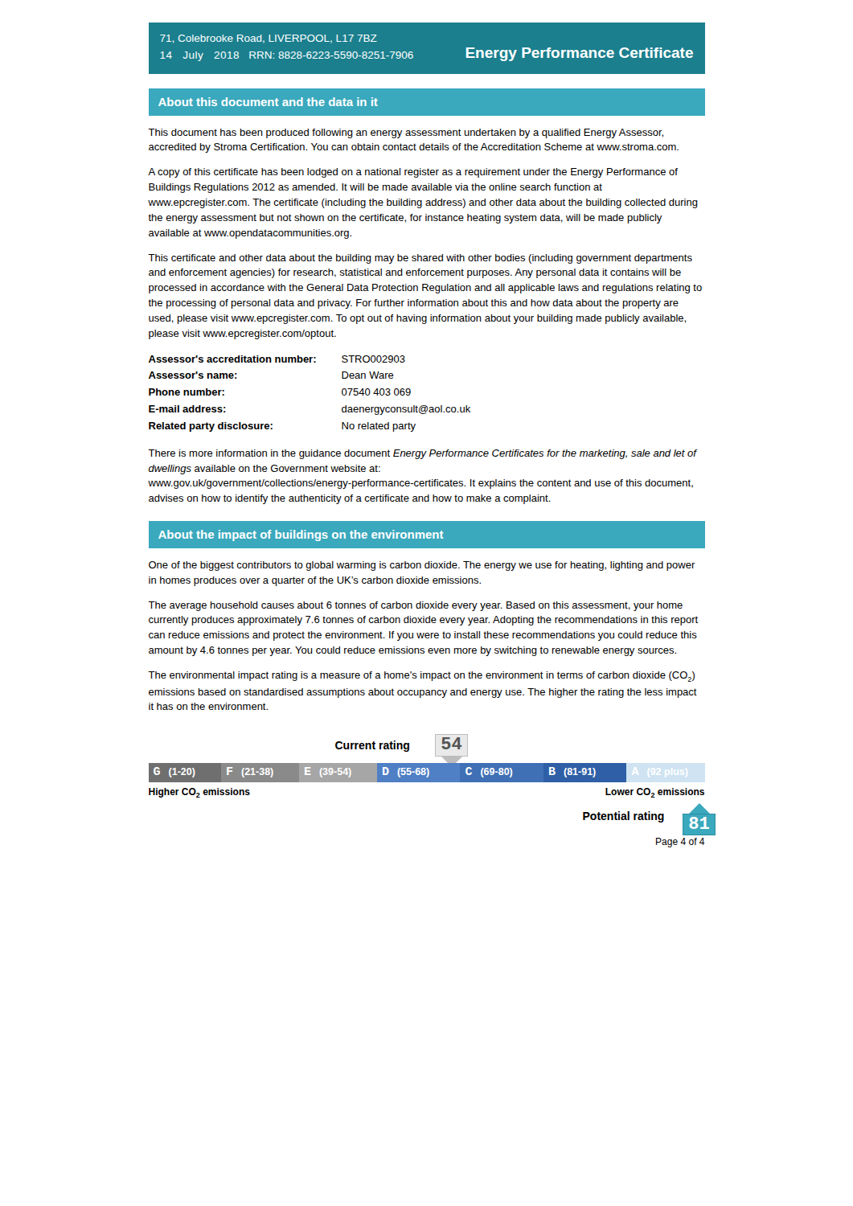71, Colebrooke Road, LIVERPOOL, L17 7BZ
14 July 2018 RRN: 8828-6223-5590-8251-7906
Energy Performance Certificate
About this document and the data in it
This document has been produced following an energy assessment undertaken by a qualified Energy Assessor, accredited by Stroma Certification. You can obtain contact details of the Accreditation Scheme at www.stroma.com.
A copy of this certificate has been lodged on a national register as a requirement under the Energy Performance of Buildings Regulations 2012 as amended. It will be made available via the online search function at www.epcregister.com. The certificate (including the building address) and other data about the building collected during the energy assessment but not shown on the certificate, for instance heating system data, will be made publicly available at www.opendatacommunities.org.
This certificate and other data about the building may be shared with other bodies (including government departments and enforcement agencies) for research, statistical and enforcement purposes. Any personal data it contains will be processed in accordance with the General Data Protection Regulation and all applicable laws and regulations relating to the processing of personal data and privacy. For further information about this and how data about the property are used, please visit www.epcregister.com. To opt out of having information about your building made publicly available, please visit www.epcregister.com/optout.
| Assessor's accreditation number: | STRO002903 |
| Assessor's name: | Dean Ware |
| Phone number: | 07540 403 069 |
| E-mail address: | daenergyconsult@aol.co.uk |
| Related party disclosure: | No related party |
There is more information in the guidance document Energy Performance Certificates for the marketing, sale and let of dwellings available on the Government website at:
www.gov.uk/government/collections/energy-performance-certificates. It explains the content and use of this document, advises on how to identify the authenticity of a certificate and how to make a complaint.
About the impact of buildings on the environment
One of the biggest contributors to global warming is carbon dioxide. The energy we use for heating, lighting and power in homes produces over a quarter of the UK’s carbon dioxide emissions.
The average household causes about 6 tonnes of carbon dioxide every year. Based on this assessment, your home currently produces approximately 7.6 tonnes of carbon dioxide every year. Adopting the recommendations in this report can reduce emissions and protect the environment. If you were to install these recommendations you could reduce this amount by 4.6 tonnes per year. You could reduce emissions even more by switching to renewable energy sources.
The environmental impact rating is a measure of a home's impact on the environment in terms of carbon dioxide (CO2) emissions based on standardised assumptions about occupancy and energy use. The higher the rating the less impact it has on the environment.
Current rating
54
G(1-20)
F(21-38)
E(39-54)
D(55-68)
C(69-80)
B(81-91)
A(92 plus)
Higher CO2 emissions
Lower CO2 emissions
Potential rating
81
Page 4 of 4